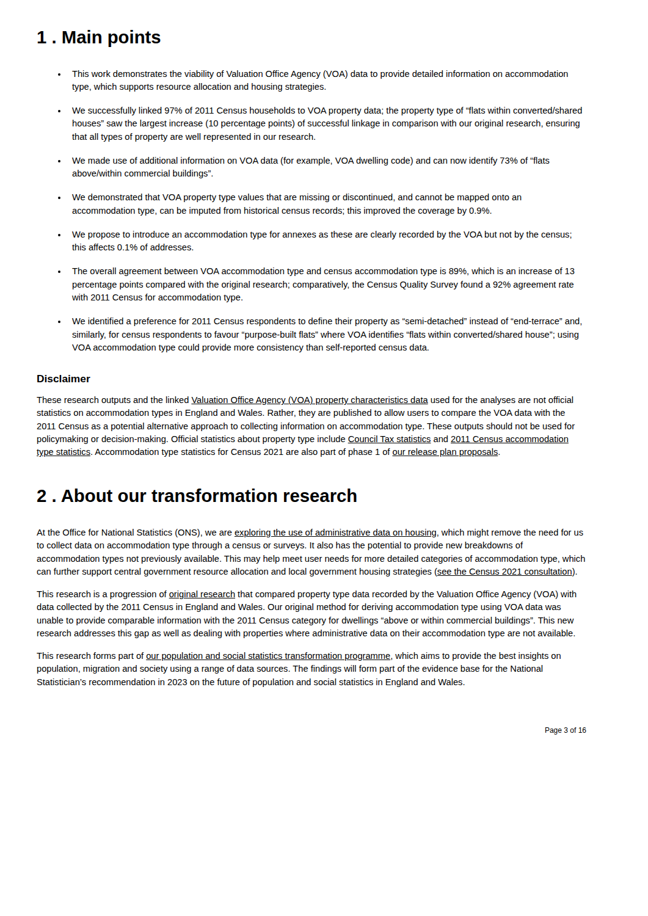1 . Main points
This work demonstrates the viability of Valuation Office Agency (VOA) data to provide detailed information on accommodation type, which supports resource allocation and housing strategies.
We successfully linked 97% of 2011 Census households to VOA property data; the property type of “flats within converted/shared houses” saw the largest increase (10 percentage points) of successful linkage in comparison with our original research, ensuring that all types of property are well represented in our research.
We made use of additional information on VOA data (for example, VOA dwelling code) and can now identify 73% of “flats above/within commercial buildings”.
We demonstrated that VOA property type values that are missing or discontinued, and cannot be mapped onto an accommodation type, can be imputed from historical census records; this improved the coverage by 0.9%.
We propose to introduce an accommodation type for annexes as these are clearly recorded by the VOA but not by the census; this affects 0.1% of addresses.
The overall agreement between VOA accommodation type and census accommodation type is 89%, which is an increase of 13 percentage points compared with the original research; comparatively, the Census Quality Survey found a 92% agreement rate with 2011 Census for accommodation type.
We identified a preference for 2011 Census respondents to define their property as “semi-detached” instead of “end-terrace” and, similarly, for census respondents to favour “purpose-built flats” where VOA identifies “flats within converted/shared house”; using VOA accommodation type could provide more consistency than self-reported census data.
Disclaimer
These research outputs and the linked Valuation Office Agency (VOA) property characteristics data used for the analyses are not official statistics on accommodation types in England and Wales. Rather, they are published to allow users to compare the VOA data with the 2011 Census as a potential alternative approach to collecting information on accommodation type. These outputs should not be used for policymaking or decision-making. Official statistics about property type include Council Tax statistics and 2011 Census accommodation type statistics. Accommodation type statistics for Census 2021 are also part of phase 1 of our release plan proposals.
2 . About our transformation research
At the Office for National Statistics (ONS), we are exploring the use of administrative data on housing, which might remove the need for us to collect data on accommodation type through a census or surveys. It also has the potential to provide new breakdowns of accommodation types not previously available. This may help meet user needs for more detailed categories of accommodation type, which can further support central government resource allocation and local government housing strategies (see the Census 2021 consultation).
This research is a progression of original research that compared property type data recorded by the Valuation Office Agency (VOA) with data collected by the 2011 Census in England and Wales. Our original method for deriving accommodation type using VOA data was unable to provide comparable information with the 2011 Census category for dwellings “above or within commercial buildings”. This new research addresses this gap as well as dealing with properties where administrative data on their accommodation type are not available.
This research forms part of our population and social statistics transformation programme, which aims to provide the best insights on population, migration and society using a range of data sources. The findings will form part of the evidence base for the National Statistician’s recommendation in 2023 on the future of population and social statistics in England and Wales.
Page 3 of 16